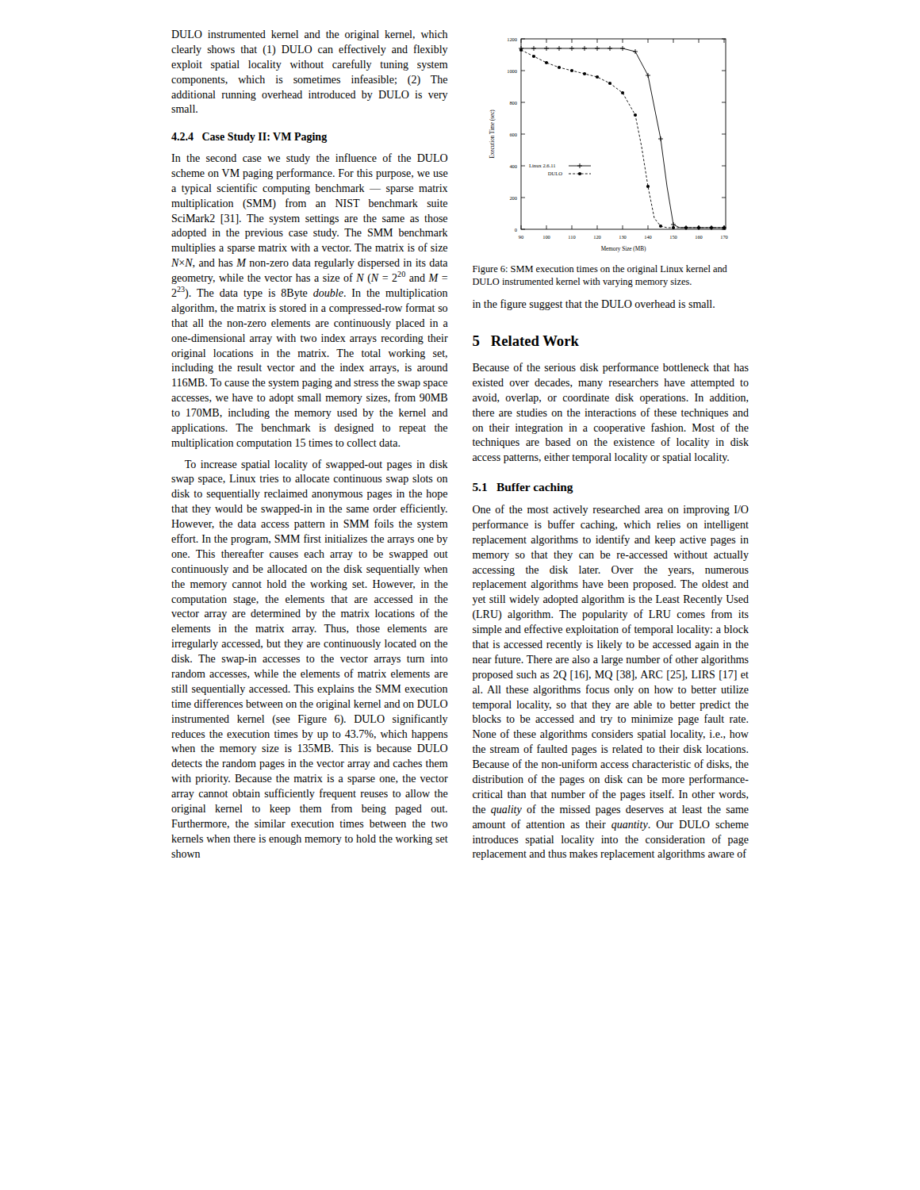DULO instrumented kernel and the original kernel, which clearly shows that (1) DULO can effectively and flexibly exploit spatial locality without carefully tuning system components, which is sometimes infeasible; (2) The additional running overhead introduced by DULO is very small.
4.2.4 Case Study II: VM Paging
In the second case we study the influence of the DULO scheme on VM paging performance. For this purpose, we use a typical scientific computing benchmark — sparse matrix multiplication (SMM) from an NIST benchmark suite SciMark2 [31]. The system settings are the same as those adopted in the previous case study. The SMM benchmark multiplies a sparse matrix with a vector. The matrix is of size N×N, and has M non-zero data regularly dispersed in its data geometry, while the vector has a size of N (N = 220 and M = 223). The data type is 8Byte double. In the multiplication algorithm, the matrix is stored in a compressed-row format so that all the non-zero elements are continuously placed in a one-dimensional array with two index arrays recording their original locations in the matrix. The total working set, including the result vector and the index arrays, is around 116MB. To cause the system paging and stress the swap space accesses, we have to adopt small memory sizes, from 90MB to 170MB, including the memory used by the kernel and applications. The benchmark is designed to repeat the multiplication computation 15 times to collect data.
To increase spatial locality of swapped-out pages in disk swap space, Linux tries to allocate continuous swap slots on disk to sequentially reclaimed anonymous pages in the hope that they would be swapped-in in the same order efficiently. However, the data access pattern in SMM foils the system effort. In the program, SMM first initializes the arrays one by one. This thereafter causes each array to be swapped out continuously and be allocated on the disk sequentially when the memory cannot hold the working set. However, in the computation stage, the elements that are accessed in the vector array are determined by the matrix locations of the elements in the matrix array. Thus, those elements are irregularly accessed, but they are continuously located on the disk. The swap-in accesses to the vector arrays turn into random accesses, while the elements of matrix elements are still sequentially accessed. This explains the SMM execution time differences between on the original kernel and on DULO instrumented kernel (see Figure 6). DULO significantly reduces the execution times by up to 43.7%, which happens when the memory size is 135MB. This is because DULO detects the random pages in the vector array and caches them with priority. Because the matrix is a sparse one, the vector array cannot obtain sufficiently frequent reuses to allow the original kernel to keep them from being paged out. Furthermore, the similar execution times between the two kernels when there is enough memory to hold the working set shown
0 200 400 600 800 1000 1200 90 100 110 120 130 140 150 160 170 Memory Size (MB) Execution Time (sec) Linux 2.6.11 DULO
Figure 6: SMM execution times on the original Linux kernel and DULO instrumented kernel with varying memory sizes.
in the figure suggest that the DULO overhead is small.
5 Related Work
Because of the serious disk performance bottleneck that has existed over decades, many researchers have attempted to avoid, overlap, or coordinate disk operations. In addition, there are studies on the interactions of these techniques and on their integration in a cooperative fashion. Most of the techniques are based on the existence of locality in disk access patterns, either temporal locality or spatial locality.
5.1 Buffer caching
One of the most actively researched area on improving I/O performance is buffer caching, which relies on intelligent replacement algorithms to identify and keep active pages in memory so that they can be re-accessed without actually accessing the disk later. Over the years, numerous replacement algorithms have been proposed. The oldest and yet still widely adopted algorithm is the Least Recently Used (LRU) algorithm. The popularity of LRU comes from its simple and effective exploitation of temporal locality: a block that is accessed recently is likely to be accessed again in the near future. There are also a large number of other algorithms proposed such as 2Q [16], MQ [38], ARC [25], LIRS [17] et al. All these algorithms focus only on how to better utilize temporal locality, so that they are able to better predict the blocks to be accessed and try to minimize page fault rate. None of these algorithms considers spatial locality, i.e., how the stream of faulted pages is related to their disk locations. Because of the non-uniform access characteristic of disks, the distribution of the pages on disk can be more performance-critical than that number of the pages itself. In other words, the quality of the missed pages deserves at least the same amount of attention as their quantity. Our DULO scheme introduces spatial locality into the consideration of page replacement and thus makes replacement algorithms aware of